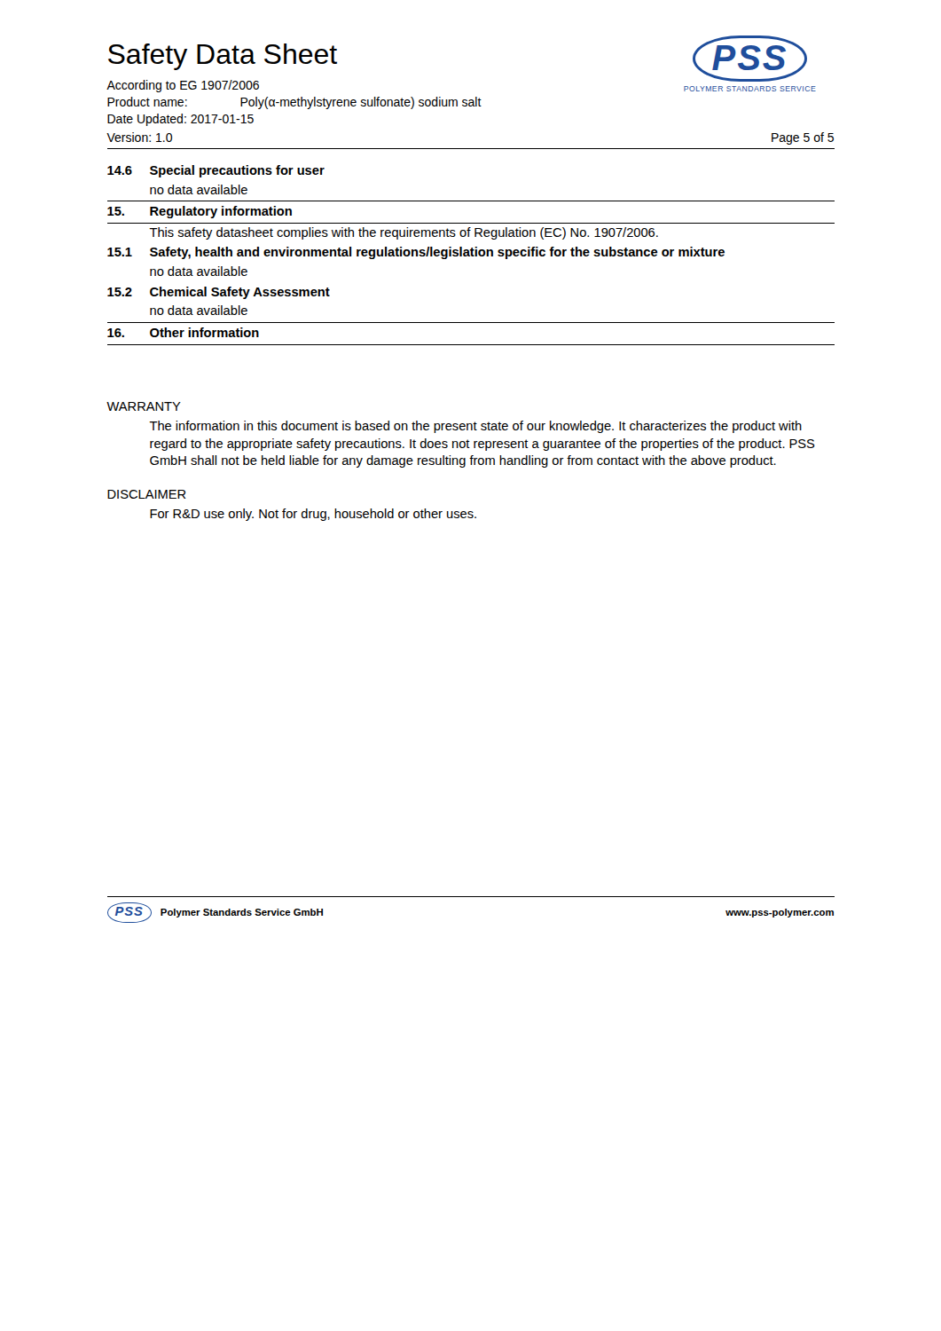PSS
POLYMER STANDARDS SERVICE
Safety Data Sheet
According to EG 1907/2006
Product name: Poly(α-methylstyrene sulfonate) sodium salt
Date Updated: 2017-01-15
Version: 1.0 Page 5 of 5
14.6 Special precautions for user
no data available
15. Regulatory information
This safety datasheet complies with the requirements of Regulation (EC) No. 1907/2006.
15.1 Safety, health and environmental regulations/legislation specific for the substance or mixture
no data available
15.2 Chemical Safety Assessment
no data available
16. Other information
WARRANTY
The information in this document is based on the present state of our knowledge. It characterizes the product with regard to the appropriate safety precautions. It does not represent a guarantee of the properties of the product. PSS GmbH shall not be held liable for any damage resulting from handling or from contact with the above product.
DISCLAIMER
For R&D use only. Not for drug, household or other uses.
PSS Polymer Standards Service GmbH
www.pss-polymer.com